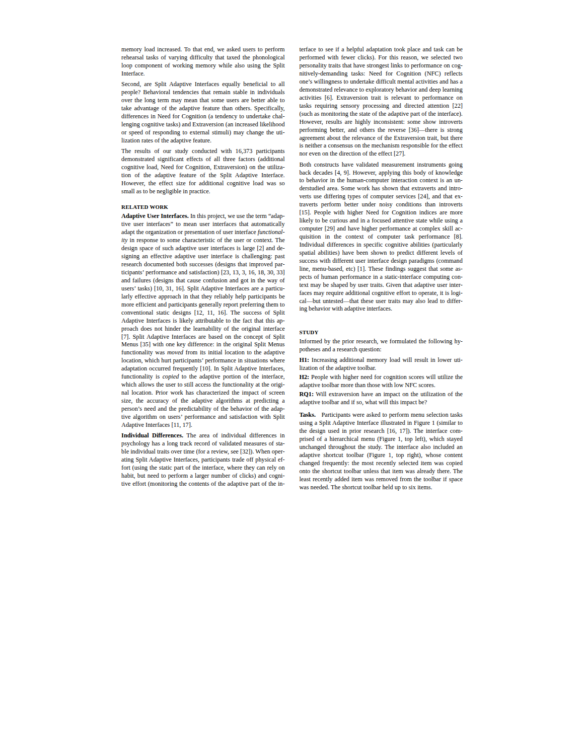memory load increased. To that end, we asked users to perform rehearsal tasks of varying difficulty that taxed the phonological loop component of working memory while also using the Split Interface.
Second, are Split Adaptive Interfaces equally beneficial to all people? Behavioral tendencies that remain stable in individuals over the long term may mean that some users are better able to take advantage of the adaptive feature than others. Specifically, differences in Need for Cognition (a tendency to undertake challenging cognitive tasks) and Extraversion (an increased likelihood or speed of responding to external stimuli) may change the utilization rates of the adaptive feature.
The results of our study conducted with 16,373 participants demonstrated significant effects of all three factors (additional cognitive load, Need for Cognition, Extraversion) on the utilization of the adaptive feature of the Split Adaptive Interface. However, the effect size for additional cognitive load was so small as to be negligible in practice.
Related Work
Adaptive User Interfaces. In this project, we use the term “adaptive user interfaces” to mean user interfaces that automatically adapt the organization or presentation of user interface functionality in response to some characteristic of the user or context. The design space of such adaptive user interfaces is large [2] and designing an effective adaptive user interface is challenging: past research documented both successes (designs that improved participants’ performance and satisfaction) [23, 13, 3, 16, 18, 30, 33] and failures (designs that cause confusion and got in the way of users’ tasks) [10, 31, 16]. Split Adaptive Interfaces are a particularly effective approach in that they reliably help participants be more efficient and participants generally report preferring them to conventional static designs [12, 11, 16]. The success of Split Adaptive Interfaces is likely attributable to the fact that this approach does not hinder the learnability of the original interface [7]. Split Adaptive Interfaces are based on the concept of Split Menus [35] with one key difference: in the original Split Menus functionality was moved from its initial location to the adaptive location, which hurt participants’ performance in situations where adaptation occurred frequently [10]. In Split Adaptive Interfaces, functionality is copied to the adaptive portion of the interface, which allows the user to still access the functionality at the original location. Prior work has characterized the impact of screen size, the accuracy of the adaptive algorithms at predicting a person’s need and the predictability of the behavior of the adaptive algorithm on users’ performance and satisfaction with Split Adaptive Interfaces [11, 17].
Individual Differences. The area of individual differences in psychology has a long track record of validated measures of stable individual traits over time (for a review, see [32]). When operating Split Adaptive Interfaces, participants trade off physical effort (using the static part of the interface, where they can rely on habit, but need to perform a larger number of clicks) and cognitive effort (monitoring the contents of the adaptive part of the interface to see if a helpful adaptation took place and task can be performed with fewer clicks). For this reason, we selected two personality traits that have strongest links to performance on cognitively-demanding tasks: Need for Cognition (NFC) reflects one’s willingness to undertake difficult mental activities and has a demonstrated relevance to exploratory behavior and deep learning activities [6]. Extraversion trait is relevant to performance on tasks requiring sensory processing and directed attention [22] (such as monitoring the state of the adaptive part of the interface). However, results are highly inconsistent: some show introverts performing better, and others the reverse [36]—there is strong agreement about the relevance of the Extraversion trait, but there is neither a consensus on the mechanism responsible for the effect nor even on the direction of the effect [27].
Both constructs have validated measurement instruments going back decades [4, 9]. However, applying this body of knowledge to behavior in the human-computer interaction context is an understudied area. Some work has shown that extraverts and introverts use differing types of computer services [24], and that extraverts perform better under noisy conditions than introverts [15]. People with higher Need for Cognition indices are more likely to be curious and in a focused attentive state while using a computer [29] and have higher performance at complex skill acquisition in the context of computer task performance [8]. Individual differences in specific cognitive abilities (particularly spatial abilities) have been shown to predict different levels of success with different user interface design paradigms (command line, menu-based, etc) [1]. These findings suggest that some aspects of human performance in a static-interface computing context may be shaped by user traits. Given that adaptive user interfaces may require additional cognitive effort to operate, it is logical—but untested—that these user traits may also lead to differing behavior with adaptive interfaces.
Study
Informed by the prior research, we formulated the following hypotheses and a research question:
H1: Increasing additional memory load will result in lower utilization of the adaptive toolbar.
H2: People with higher need for cognition scores will utilize the adaptive toolbar more than those with low NFC scores.
RQ1: Will extraversion have an impact on the utilization of the adaptive toolbar and if so, what will this impact be?
Tasks. Participants were asked to perform menu selection tasks using a Split Adaptive Interface illustrated in Figure 1 (similar to the design used in prior research [16, 17]). The interface comprised of a hierarchical menu (Figure 1, top left), which stayed unchanged throughout the study. The interface also included an adaptive shortcut toolbar (Figure 1, top right), whose content changed frequently: the most recently selected item was copied onto the shortcut toolbar unless that item was already there. The least recently added item was removed from the toolbar if space was needed. The shortcut toolbar held up to six items.